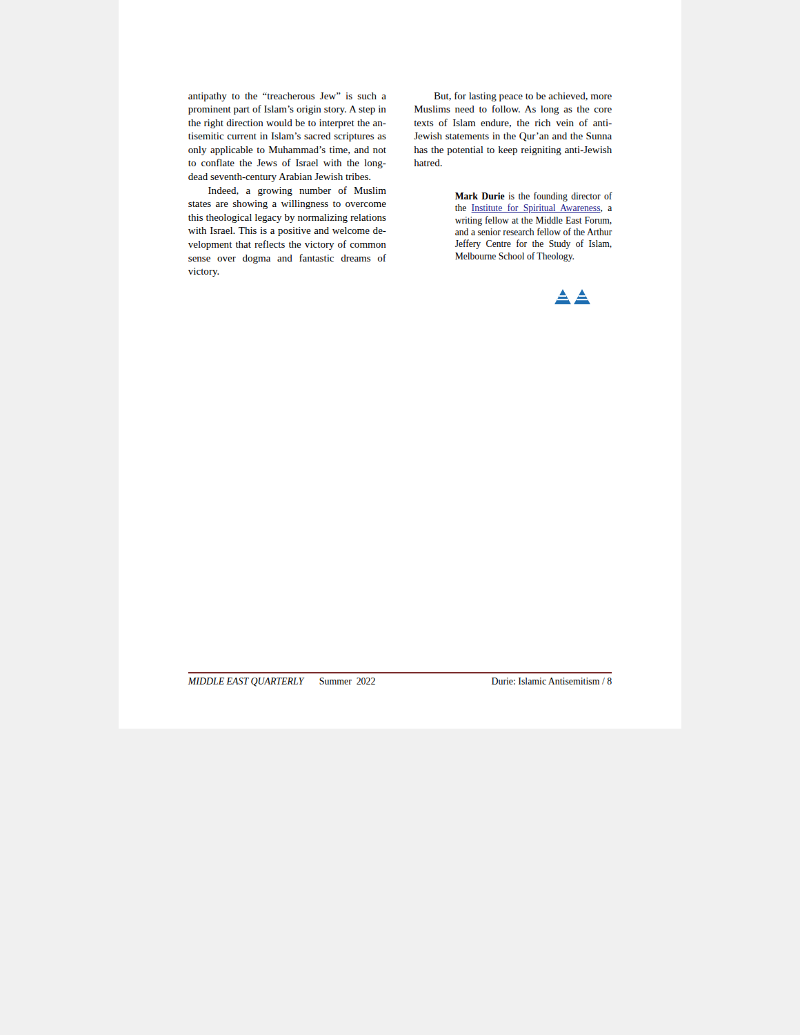antipathy to the “treacherous Jew” is such a prominent part of Islam’s origin story. A step in the right direction would be to interpret the antisemitic current in Islam’s sacred scriptures as only applicable to Muhammad’s time, and not to conflate the Jews of Israel with the long-dead seventh-century Arabian Jewish tribes.
Indeed, a growing number of Muslim states are showing a willingness to overcome this theological legacy by normalizing relations with Israel. This is a positive and welcome development that reflects the victory of common sense over dogma and fantastic dreams of victory.
But, for lasting peace to be achieved, more Muslims need to follow. As long as the core texts of Islam endure, the rich vein of anti-Jewish statements in the Qur’an and the Sunna has the potential to keep reigniting anti-Jewish hatred.
Mark Durie is the founding director of the Institute for Spiritual Awareness, a writing fellow at the Middle East Forum, and a senior research fellow of the Arthur Jeffery Centre for the Study of Islam, Melbourne School of Theology.
MIDDLE EAST QUARTERLY Summer 2022
Durie: Islamic Antisemitism / 8